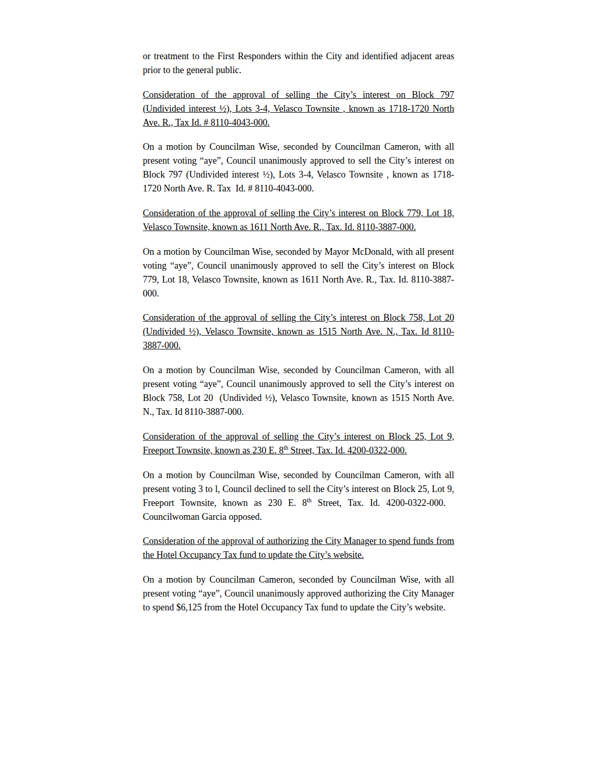or treatment to the First Responders within the City and identified adjacent areas prior to the general public.
Consideration of the approval of selling the City’s interest on Block 797 (Undivided interest ½), Lots 3-4, Velasco Townsite , known as 1718-1720 North Ave. R., Tax Id. # 8110-4043-000.
On a motion by Councilman Wise, seconded by Councilman Cameron, with all present voting “aye”, Council unanimously approved to sell the City’s interest on Block 797 (Undivided interest ½), Lots 3-4, Velasco Townsite , known as 1718-1720 North Ave. R. Tax Id. # 8110-4043-000.
Consideration of the approval of selling the City’s interest on Block 779, Lot 18, Velasco Townsite, known as 1611 North Ave. R., Tax. Id. 8110-3887-000.
On a motion by Councilman Wise, seconded by Mayor McDonald, with all present voting “aye”, Council unanimously approved to sell the City’s interest on Block 779, Lot 18, Velasco Townsite, known as 1611 North Ave. R., Tax. Id. 8110-3887-000.
Consideration of the approval of selling the City’s interest on Block 758, Lot 20 (Undivided ½), Velasco Townsite, known as 1515 North Ave. N., Tax. Id 8110-3887-000.
On a motion by Councilman Wise, seconded by Councilman Cameron, with all present voting “aye”, Council unanimously approved to sell the City’s interest on Block 758, Lot 20 (Undivided ½), Velasco Townsite, known as 1515 North Ave. N., Tax. Id 8110-3887-000.
Consideration of the approval of selling the City’s interest on Block 25, Lot 9, Freeport Townsite, known as 230 E. 8th Street, Tax. Id. 4200-0322-000.
On a motion by Councilman Wise, seconded by Councilman Cameron, with all present voting 3 to l, Council declined to sell the City’s interest on Block 25, Lot 9, Freeport Townsite, known as 230 E. 8th Street, Tax. Id. 4200-0322-000. Councilwoman Garcia opposed.
Consideration of the approval of authorizing the City Manager to spend funds from the Hotel Occupancy Tax fund to update the City’s website.
On a motion by Councilman Cameron, seconded by Councilman Wise, with all present voting “aye”, Council unanimously approved authorizing the City Manager to spend $6,125 from the Hotel Occupancy Tax fund to update the City’s website.